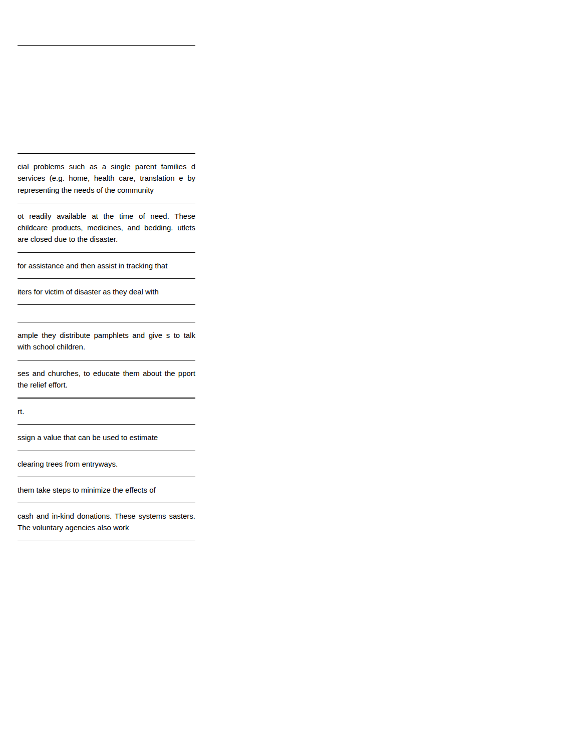cial problems such as a single parent families d services (e.g. home, health care, translation e by representing the needs of the community
ot readily available at the time of need. These childcare products, medicines, and bedding. utlets are closed due to the disaster.
for assistance and then assist in tracking that
iters for victim of disaster as they deal with
ample they distribute pamphlets and give s to talk with school children.
ses and churches, to educate them about the pport the relief effort.
rt.
ssign a value that can be used to estimate
clearing trees from entryways.
them take steps to minimize the effects of
cash and in-kind donations. These systems sasters. The voluntary agencies also work